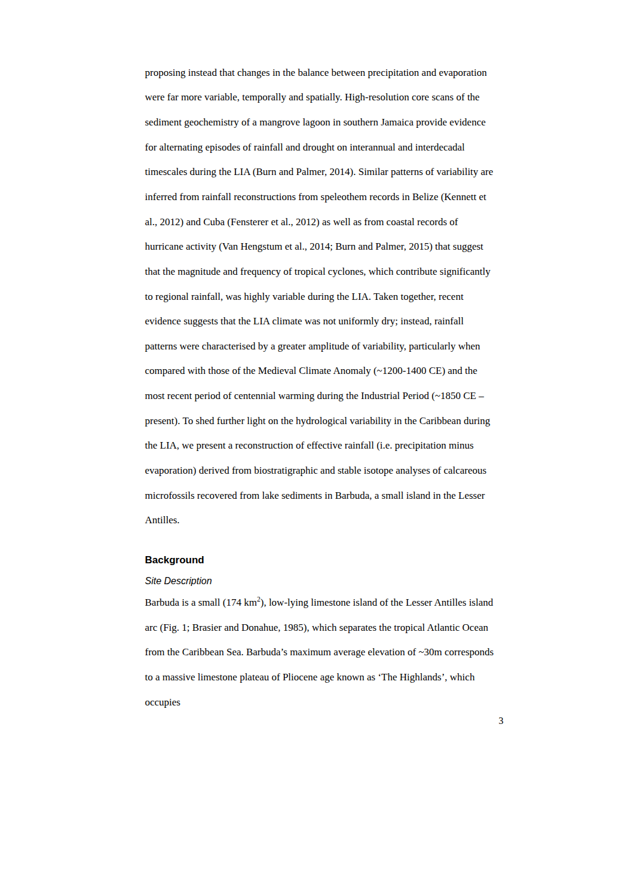proposing instead that changes in the balance between precipitation and evaporation were far more variable, temporally and spatially. High-resolution core scans of the sediment geochemistry of a mangrove lagoon in southern Jamaica provide evidence for alternating episodes of rainfall and drought on interannual and interdecadal timescales during the LIA (Burn and Palmer, 2014). Similar patterns of variability are inferred from rainfall reconstructions from speleothem records in Belize (Kennett et al., 2012) and Cuba (Fensterer et al., 2012) as well as from coastal records of hurricane activity (Van Hengstum et al., 2014; Burn and Palmer, 2015) that suggest that the magnitude and frequency of tropical cyclones, which contribute significantly to regional rainfall, was highly variable during the LIA. Taken together, recent evidence suggests that the LIA climate was not uniformly dry; instead, rainfall patterns were characterised by a greater amplitude of variability, particularly when compared with those of the Medieval Climate Anomaly (~1200-1400 CE) and the most recent period of centennial warming during the Industrial Period (~1850 CE – present). To shed further light on the hydrological variability in the Caribbean during the LIA, we present a reconstruction of effective rainfall (i.e. precipitation minus evaporation) derived from biostratigraphic and stable isotope analyses of calcareous microfossils recovered from lake sediments in Barbuda, a small island in the Lesser Antilles.
Background
Site Description
Barbuda is a small (174 km2), low-lying limestone island of the Lesser Antilles island arc (Fig. 1; Brasier and Donahue, 1985), which separates the tropical Atlantic Ocean from the Caribbean Sea. Barbuda’s maximum average elevation of ~30m corresponds to a massive limestone plateau of Pliocene age known as ‘The Highlands’, which occupies
3